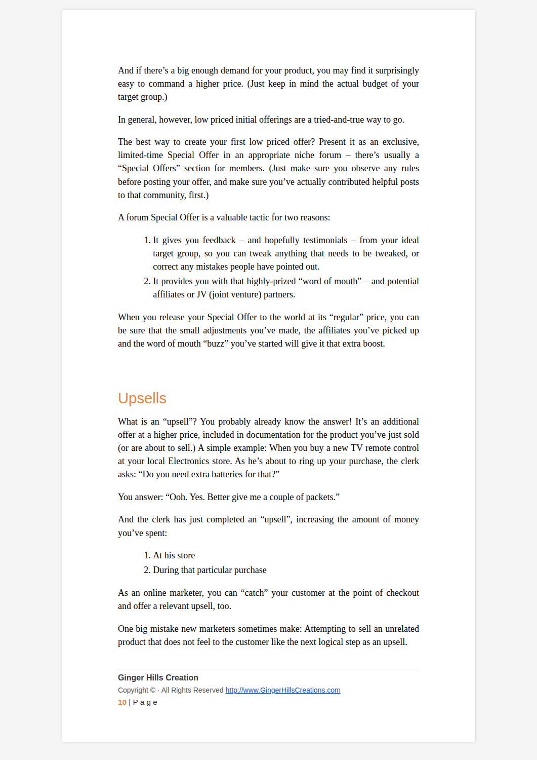And if there’s a big enough demand for your product, you may find it surprisingly easy to command a higher price. (Just keep in mind the actual budget of your target group.)
In general, however, low priced initial offerings are a tried-and-true way to go.
The best way to create your first low priced offer? Present it as an exclusive, limited-time Special Offer in an appropriate niche forum – there’s usually a “Special Offers” section for members. (Just make sure you observe any rules before posting your offer, and make sure you’ve actually contributed helpful posts to that community, first.)
A forum Special Offer is a valuable tactic for two reasons:
It gives you feedback – and hopefully testimonials – from your ideal target group, so you can tweak anything that needs to be tweaked, or correct any mistakes people have pointed out.
It provides you with that highly-prized “word of mouth” – and potential affiliates or JV (joint venture) partners.
When you release your Special Offer to the world at its “regular” price, you can be sure that the small adjustments you’ve made, the affiliates you’ve picked up and the word of mouth “buzz” you’ve started will give it that extra boost.
Upsells
What is an “upsell”? You probably already know the answer! It’s an additional offer at a higher price, included in documentation for the product you’ve just sold (or are about to sell.) A simple example: When you buy a new TV remote control at your local Electronics store. As he’s about to ring up your purchase, the clerk asks: “Do you need extra batteries for that?”
You answer: “Ooh. Yes. Better give me a couple of packets.”
And the clerk has just completed an “upsell”, increasing the amount of money you’ve spent:
At his store
During that particular purchase
As an online marketer, you can “catch” your customer at the point of checkout and offer a relevant upsell, too.
One big mistake new marketers sometimes make: Attempting to sell an unrelated product that does not feel to the customer like the next logical step as an upsell.
Ginger Hills Creation
Copyright © · All Rights Reserved http://www.GingerHillsCreations.com
10 | P a g e